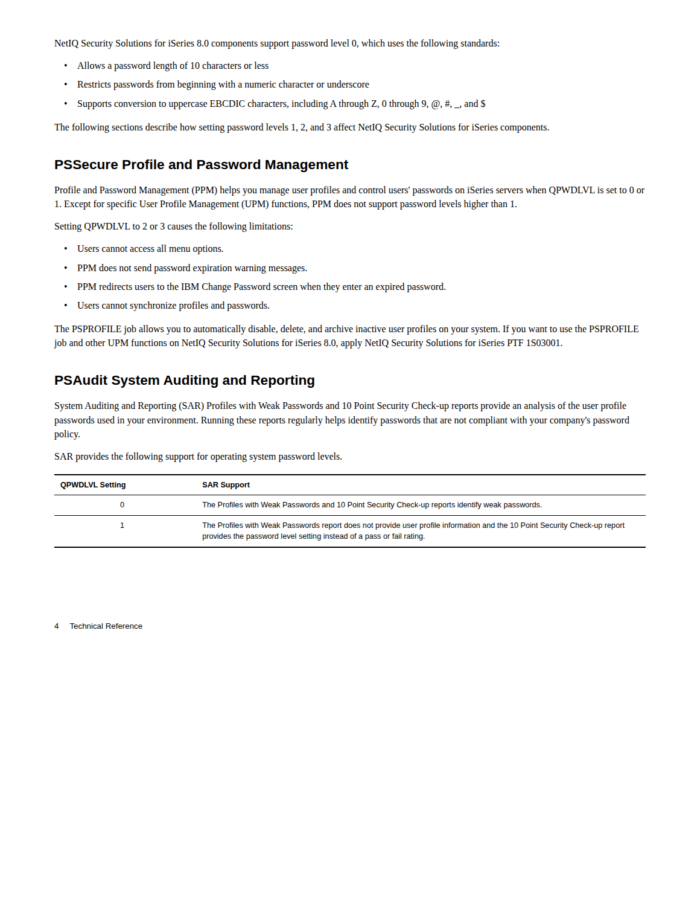NetIQ Security Solutions for iSeries 8.0 components support password level 0, which uses the following standards:
Allows a password length of 10 characters or less
Restricts passwords from beginning with a numeric character or underscore
Supports conversion to uppercase EBCDIC characters, including A through Z, 0 through 9, @, #, _, and $
The following sections describe how setting password levels 1, 2, and 3 affect NetIQ Security Solutions for iSeries components.
PSSecure Profile and Password Management
Profile and Password Management (PPM) helps you manage user profiles and control users' passwords on iSeries servers when QPWDLVL is set to 0 or 1. Except for specific User Profile Management (UPM) functions, PPM does not support password levels higher than 1.
Setting QPWDLVL to 2 or 3 causes the following limitations:
Users cannot access all menu options.
PPM does not send password expiration warning messages.
PPM redirects users to the IBM Change Password screen when they enter an expired password.
Users cannot synchronize profiles and passwords.
The PSPROFILE job allows you to automatically disable, delete, and archive inactive user profiles on your system. If you want to use the PSPROFILE job and other UPM functions on NetIQ Security Solutions for iSeries 8.0, apply NetIQ Security Solutions for iSeries PTF 1S03001.
PSAudit System Auditing and Reporting
System Auditing and Reporting (SAR) Profiles with Weak Passwords and 10 Point Security Check-up reports provide an analysis of the user profile passwords used in your environment. Running these reports regularly helps identify passwords that are not compliant with your company's password policy.
SAR provides the following support for operating system password levels.
| QPWDLVL Setting | SAR Support |
| --- | --- |
| 0 | The Profiles with Weak Passwords and 10 Point Security Check-up reports identify weak passwords. |
| 1 | The Profiles with Weak Passwords report does not provide user profile information and the 10 Point Security Check-up report provides the password level setting instead of a pass or fail rating. |
4 Technical Reference